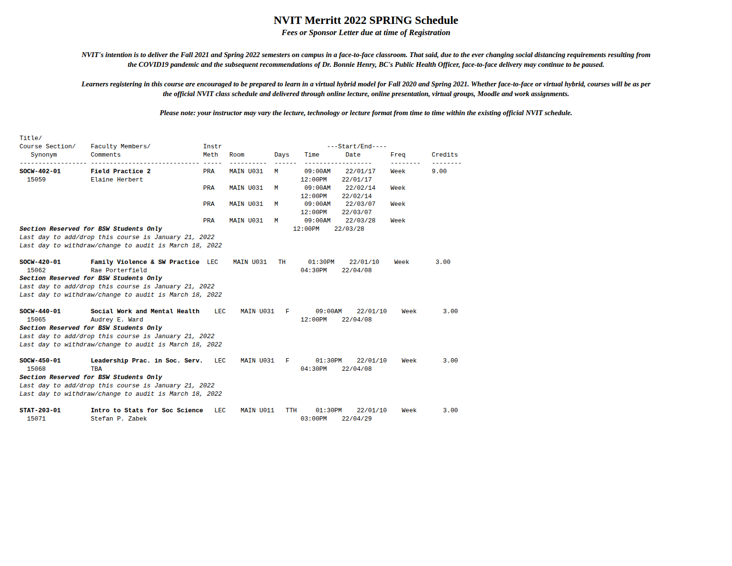NVIT Merritt 2022 SPRING Schedule
Fees or Sponsor Letter due at time of Registration
NVIT's intention is to deliver the Fall 2021 and Spring 2022 semesters on campus in a face-to-face classroom. That said, due to the ever changing social distancing requirements resulting from the COVID19 pandemic and the subsequent recommendations of Dr. Bonnie Henry, BC's Public Health Officer, face-to-face delivery may continue to be paused.
Learners registering in this course are encouraged to be prepared to learn in a virtual hybrid model for Fall 2020 and Spring 2021. Whether face-to-face or virtual hybrid, courses will be as per the official NVIT class schedule and delivered through online lecture, online presentation, virtual groups, Moodle and work assignments.
Please note: your instructor may vary the lecture, technology or lecture format from time to time within the existing official NVIT schedule.
Title/
Course Section/    Faculty Members/              Instr                            ---Start/End----
   Synonym         Comments                      Meth   Room        Days    Time       Date        Freq       Credits
------------------ ----------------------------- -----  ----------  ------  ------------------     --------   --------
SOCW-402-01        Field Practice 2              PRA    MAIN U031   M       09:00AM    22/01/17    Week       9.00
  15059            Elaine Herbert                                          12:00PM    22/01/17
                                                 PRA    MAIN U031   M       09:00AM    22/02/14    Week
                                                                           12:00PM    22/02/14
                                                 PRA    MAIN U031   M       09:00AM    22/03/07    Week
                                                                           12:00PM    22/03/07
                                                 PRA    MAIN U031   M       09:00AM    22/03/28    Week
Section Reserved for BSW Students Only                                   12:00PM    22/03/28
Last day to add/drop this course is January 21, 2022
Last day to withdraw/change to audit is March 18, 2022

SOCW-420-01        Family Violence & SW Practice  LEC    MAIN U031   TH      01:30PM    22/01/10    Week       3.00
  15062            Rae Porterfield                                         04:30PM    22/04/08
Section Reserved for BSW Students Only
Last day to add/drop this course is January 21, 2022
Last day to withdraw/change to audit is March 18, 2022

SOCW-440-01        Social Work and Mental Health    LEC    MAIN U031   F       09:00AM    22/01/10    Week       3.00
  15065            Audrey E. Ward                                          12:00PM    22/04/08
Section Reserved for BSW Students Only
Last day to add/drop this course is January 21, 2022
Last day to withdraw/change to audit is March 18, 2022

SOCW-450-01        Leadership Prac. in Soc. Serv.   LEC    MAIN U031   F       01:30PM    22/01/10    Week       3.00
  15068            TBA                                                     04:30PM    22/04/08
Section Reserved for BSW Students Only
Last day to add/drop this course is January 21, 2022
Last day to withdraw/change to audit is March 18, 2022

STAT-203-01        Intro to Stats for Soc Science   LEC    MAIN U011   TTH     01:30PM    22/01/10    Week       3.00
  15071            Stefan P. Zabek                                         03:00PM    22/04/29